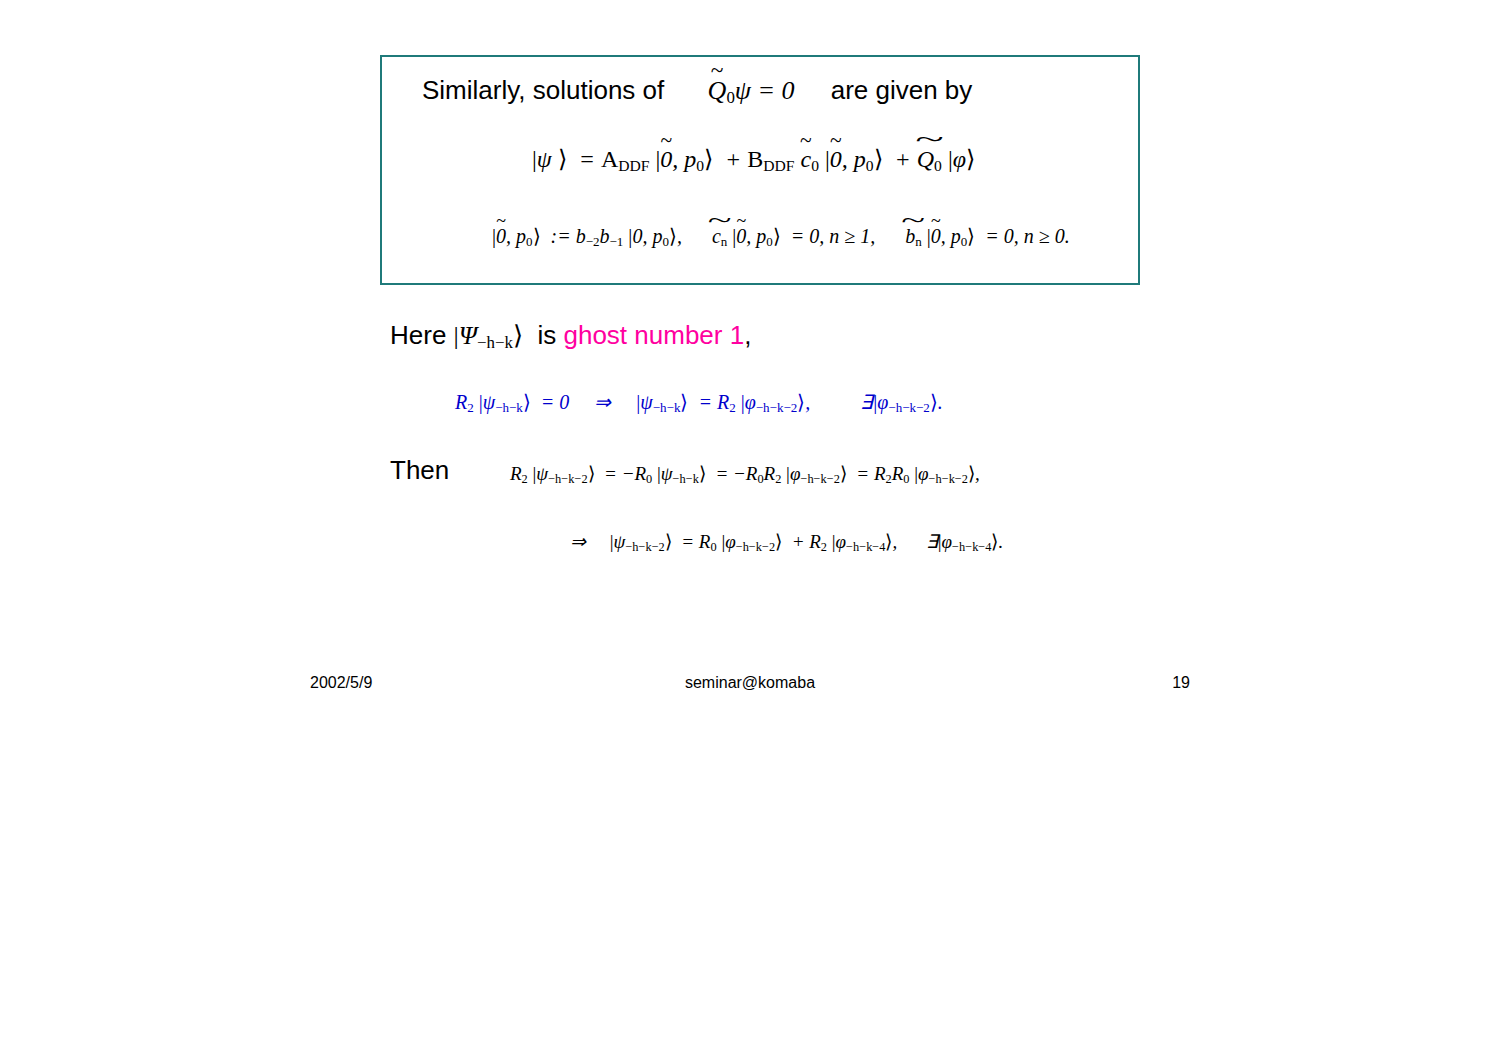Similarly, solutions of Q0ψ = 0 are given by
|ψ ⟩ = ADDF |0, p0⟩ + BDDF c0 |0, p0⟩ + Q0 |φ⟩
|0, p0⟩ := b−2b−1 |0, p0⟩, cn |0, p0⟩ = 0, n ≥ 1, bn |0, p0⟩ = 0, n ≥ 0.
Here |Ψ−h−k⟩ is ghost number 1,
R2 |ψ−h−k⟩ = 0 ⇒ |ψ−h−k⟩ = R2 |φ−h−k−2⟩, ∃|φ−h−k−2⟩.
Then
R2 |ψ−h−k−2⟩ = −R0 |ψ−h−k⟩ = −R0R2 |φ−h−k−2⟩ = R2R0 |φ−h−k−2⟩,
⇒ |ψ−h−k−2⟩ = R0 |φ−h−k−2⟩ + R2 |φ−h−k−4⟩, ∃|φ−h−k−4⟩.
2002/5/9 seminar@komaba 19